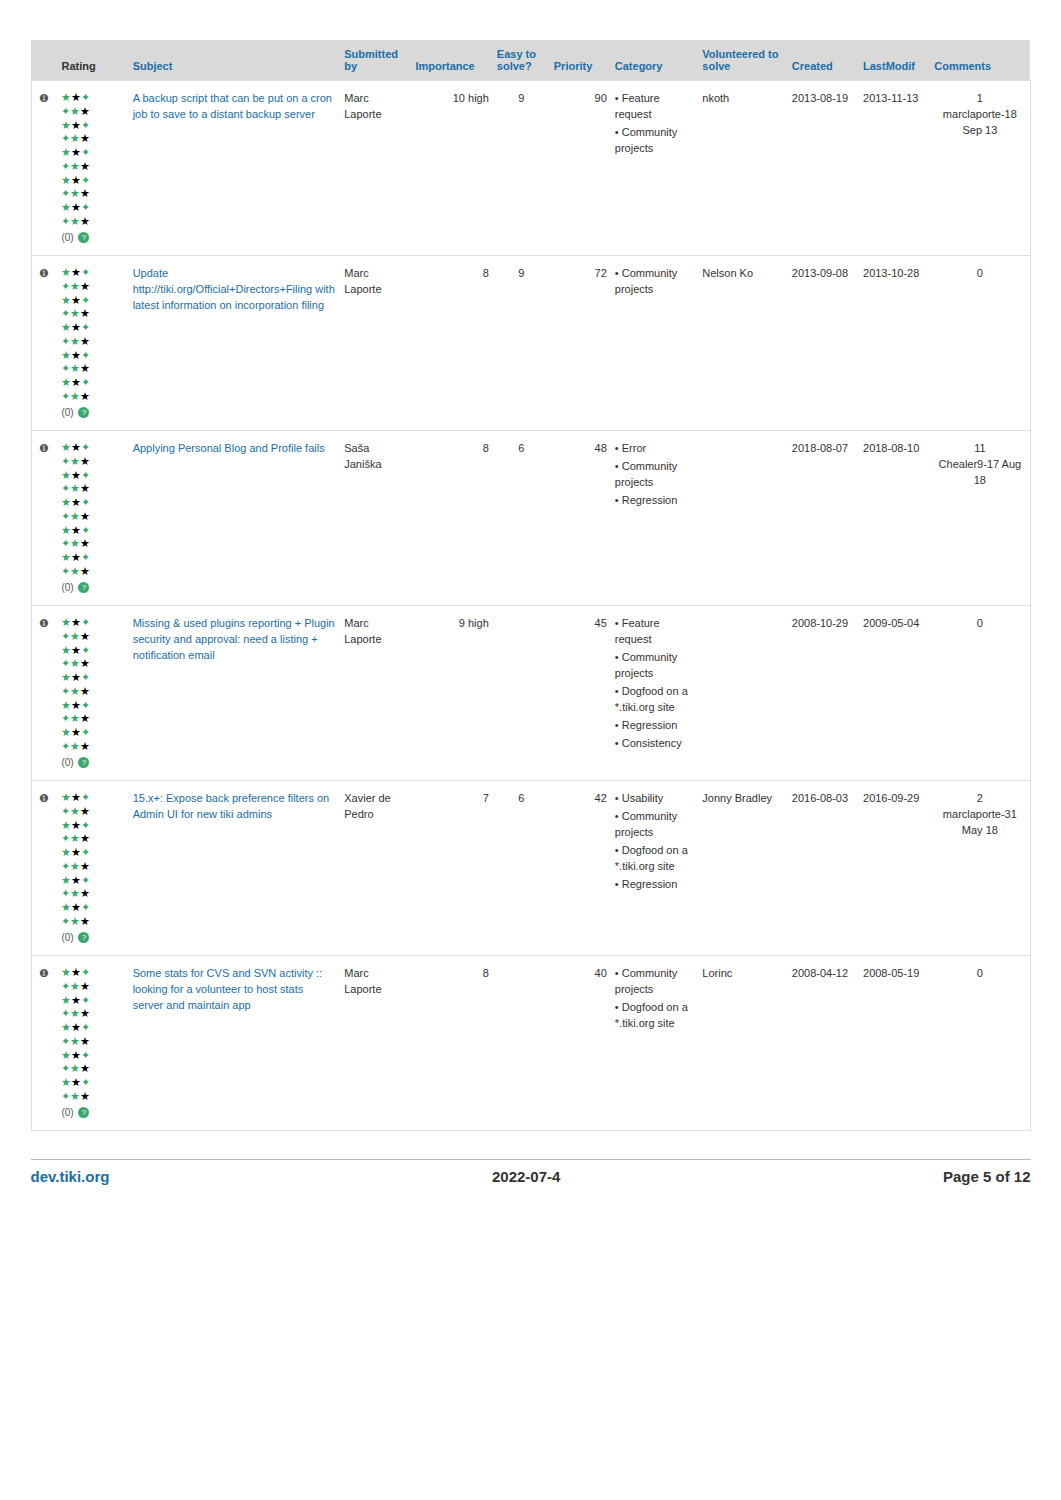| | Rating | Subject | Submitted by | Importance | Easy to solve? | Priority | Category | Volunteered to solve | Created | LastModif | Comments |
| --- | --- | --- | --- | --- | --- | --- | --- | --- | --- | --- | --- |
| ❶ | ★ ★ ✦ ✦ ★ ★ ★ ★ ✦ ✦ ★ ★ ★ ★ ✦ ✦ ★ ★ ★ ★ ✦ ✦ ★ ★ ★ ★ ✦ ✦ ★ ★ (0) ? | A backup script that can be put on a cron job to save to a distant backup server | Marc Laporte | 10 high | 9 | 90 | • Feature request • Community projects | nkoth | 2013-08-19 | 2013-11-13 | 1 marclaporte-18 Sep 13 |
| ❶ | ★ ★ ✦ ✦ ★ ★ ★ ★ ✦ ✦ ★ ★ ★ ★ ✦ ✦ ★ ★ ★ ★ ✦ ✦ ★ ★ ★ ★ ✦ ✦ ★ ★ (0) ? | Update http://tiki.org/Official+Directors+Filing with latest information on incorporation filing | Marc Laporte | 8 | 9 | 72 | • Community projects | Nelson Ko | 2013-09-08 | 2013-10-28 | 0 |
| ❶ | ★ ★ ✦ ✦ ★ ★ ★ ★ ✦ ✦ ★ ★ ★ ★ ✦ ✦ ★ ★ ★ ★ ✦ ✦ ★ ★ ★ ★ ✦ ✦ ★ ★ (0) ? | Applying Personal Blog and Profile fails | Saša Janiška | 8 | 6 | 48 | • Error • Community projects • Regression | | 2018-08-07 | 2018-08-10 | 11 Chealer9-17 Aug 18 |
| ❶ | ★ ★ ✦ ✦ ★ ★ ★ ★ ✦ ✦ ★ ★ ★ ★ ✦ ✦ ★ ★ ★ ★ ✦ ✦ ★ ★ ★ ★ ✦ ✦ ★ ★ (0) ? | Missing & used plugins reporting + Plugin security and approval: need a listing + notification email | Marc Laporte | 9 high | | 45 | • Feature request • Community projects • Dogfood on a *.tiki.org site • Regression • Consistency | | 2008-10-29 | 2009-05-04 | 0 |
| ❶ | ★ ★ ✦ ✦ ★ ★ ★ ★ ✦ ✦ ★ ★ ★ ★ ✦ ✦ ★ ★ ★ ★ ✦ ✦ ★ ★ ★ ★ ✦ ✦ ★ ★ (0) ? | 15.x+: Expose back preference filters on Admin UI for new tiki admins | Xavier de Pedro | 7 | 6 | 42 | • Usability • Community projects • Dogfood on a *.tiki.org site • Regression | Jonny Bradley | 2016-08-03 | 2016-09-29 | 2 marclaporte-31 May 18 |
| ❶ | ★ ★ ✦ ✦ ★ ★ ★ ★ ✦ ✦ ★ ★ ★ ★ ✦ ✦ ★ ★ ★ ★ ✦ ✦ ★ ★ ★ ★ ✦ ✦ ★ ★ (0) ? | Some stats for CVS and SVN activity :: looking for a volunteer to host stats server and maintain app | Marc Laporte | 8 | | 40 | • Community projects • Dogfood on a *.tiki.org site | Lorinc | 2008-04-12 | 2008-05-19 | 0 |
dev.tiki.org
2022-07-4
Page 5 of 12